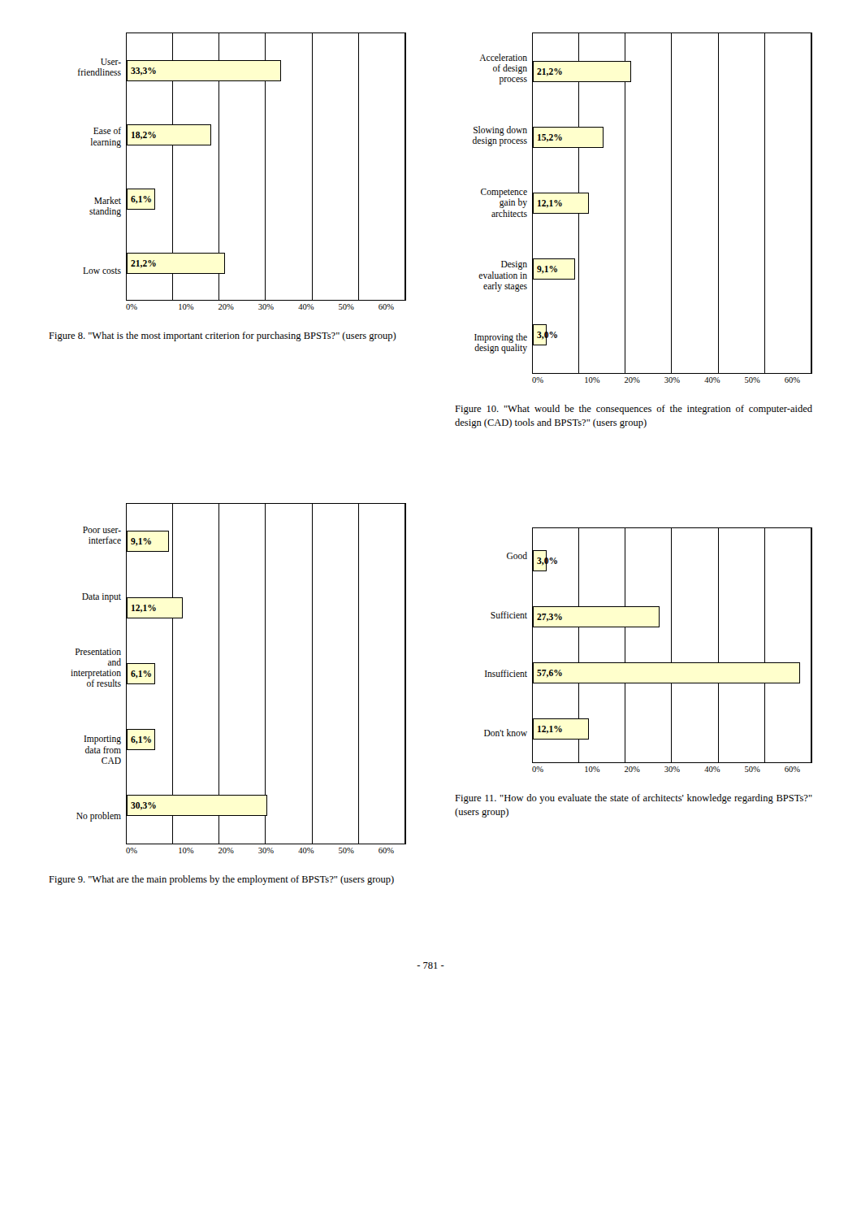User-
friendliness
Ease of
learning
Market
standing
Low costs
33,3%
18,2%
6,1%
21,2%
0%
10%
20%
30%
40%
50%
60%
Figure 8. "What is the most important criterion for purchasing BPSTs?" (users group)
Acceleration
of design
process
Slowing down
design process
Competence
gain by
architects
Design
evaluation in
early stages
Improving the
design quality
21,2%
15,2%
12,1%
9,1%
3,0%
0%
10%
20%
30%
40%
50%
60%
Figure 10. "What would be the consequences of the integration of computer-aided design (CAD) tools and BPSTs?" (users group)
Poor user-
interface
Data input
Presentation
and
interpretation
of results
Importing
data from
CAD
No problem
9,1%
12,1%
6,1%
6,1%
30,3%
0%
10%
20%
30%
40%
50%
60%
Figure 9. "What are the main problems by the employment of BPSTs?" (users group)
Good
Sufficient
Insufficient
Don't know
3,0%
27,3%
57,6%
12,1%
0%
10%
20%
30%
40%
50%
60%
Figure 11. "How do you evaluate the state of architects' knowledge regarding BPSTs?" (users group)
- 781 -